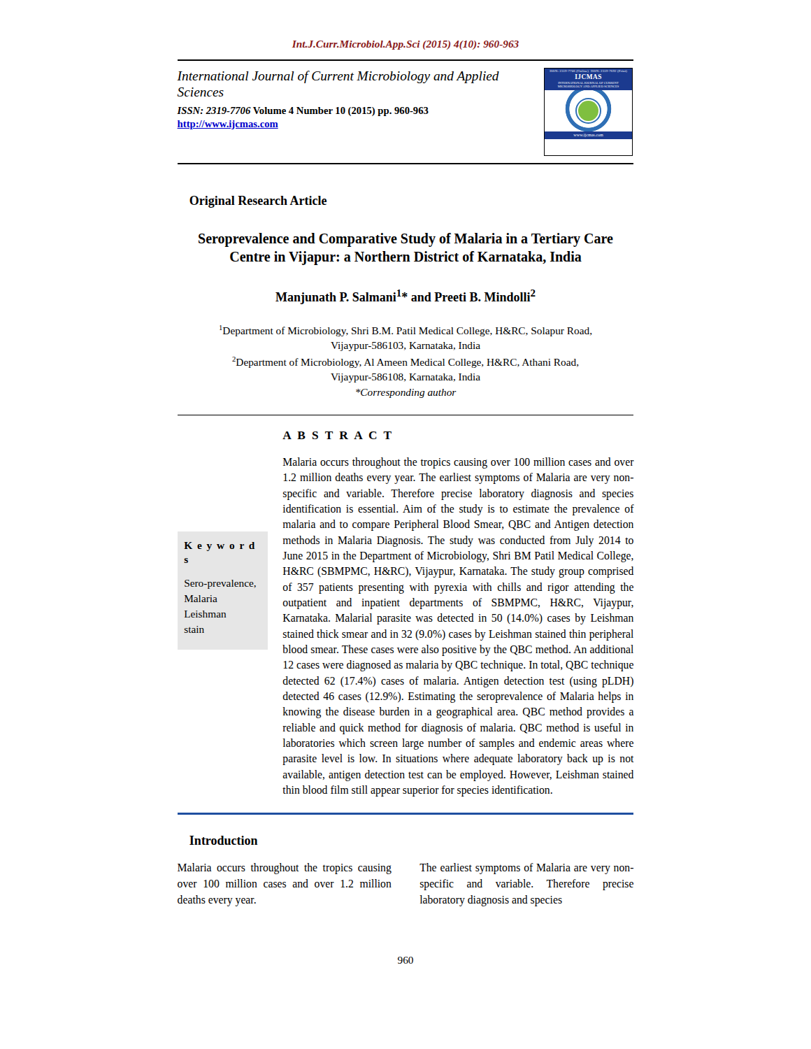Int.J.Curr.Microbiol.App.Sci (2015) 4(10): 960-963
International Journal of Current Microbiology and Applied Sciences
ISSN: 2319-7706 Volume 4 Number 10 (2015) pp. 960-963
http://www.ijcmas.com
ISSN: 2319-7706 (Online) ISSN: 2319-7692 (Print)
IJCMAS
INTERNATIONAL JOURNAL OF CURRENT MICROBIOLOGY AND APPLIED SCIENCES
www.ijcmas.com
Original Research Article
Seroprevalence and Comparative Study of Malaria in a Tertiary Care
Centre in Vijapur: a Northern District of Karnataka, India
Manjunath P. Salmani1* and Preeti B. Mindolli2
1Department of Microbiology, Shri B.M. Patil Medical College, H&RC, Solapur Road,
Vijaypur-586103, Karnataka, India
2Department of Microbiology, Al Ameen Medical College, H&RC, Athani Road,
Vijaypur-586108, Karnataka, India
*Corresponding author
K e y w o r d s
Sero-prevalence,
Malaria
Leishman
stain
A B S T R A C T
Malaria occurs throughout the tropics causing over 100 million cases and over 1.2 million deaths every year. The earliest symptoms of Malaria are very non-specific and variable. Therefore precise laboratory diagnosis and species identification is essential. Aim of the study is to estimate the prevalence of malaria and to compare Peripheral Blood Smear, QBC and Antigen detection methods in Malaria Diagnosis. The study was conducted from July 2014 to June 2015 in the Department of Microbiology, Shri BM Patil Medical College, H&RC (SBMPMC, H&RC), Vijaypur, Karnataka. The study group comprised of 357 patients presenting with pyrexia with chills and rigor attending the outpatient and inpatient departments of SBMPMC, H&RC, Vijaypur, Karnataka. Malarial parasite was detected in 50 (14.0%) cases by Leishman stained thick smear and in 32 (9.0%) cases by Leishman stained thin peripheral blood smear. These cases were also positive by the QBC method. An additional 12 cases were diagnosed as malaria by QBC technique. In total, QBC technique detected 62 (17.4%) cases of malaria. Antigen detection test (using pLDH) detected 46 cases (12.9%). Estimating the seroprevalence of Malaria helps in knowing the disease burden in a geographical area. QBC method provides a reliable and quick method for diagnosis of malaria. QBC method is useful in laboratories which screen large number of samples and endemic areas where parasite level is low. In situations where adequate laboratory back up is not available, antigen detection test can be employed. However, Leishman stained thin blood film still appear superior for species identification.
Introduction
Malaria occurs throughout the tropics causing over 100 million cases and over 1.2 million deaths every year.
The earliest symptoms of Malaria are very non-specific and variable. Therefore precise laboratory diagnosis and species
960